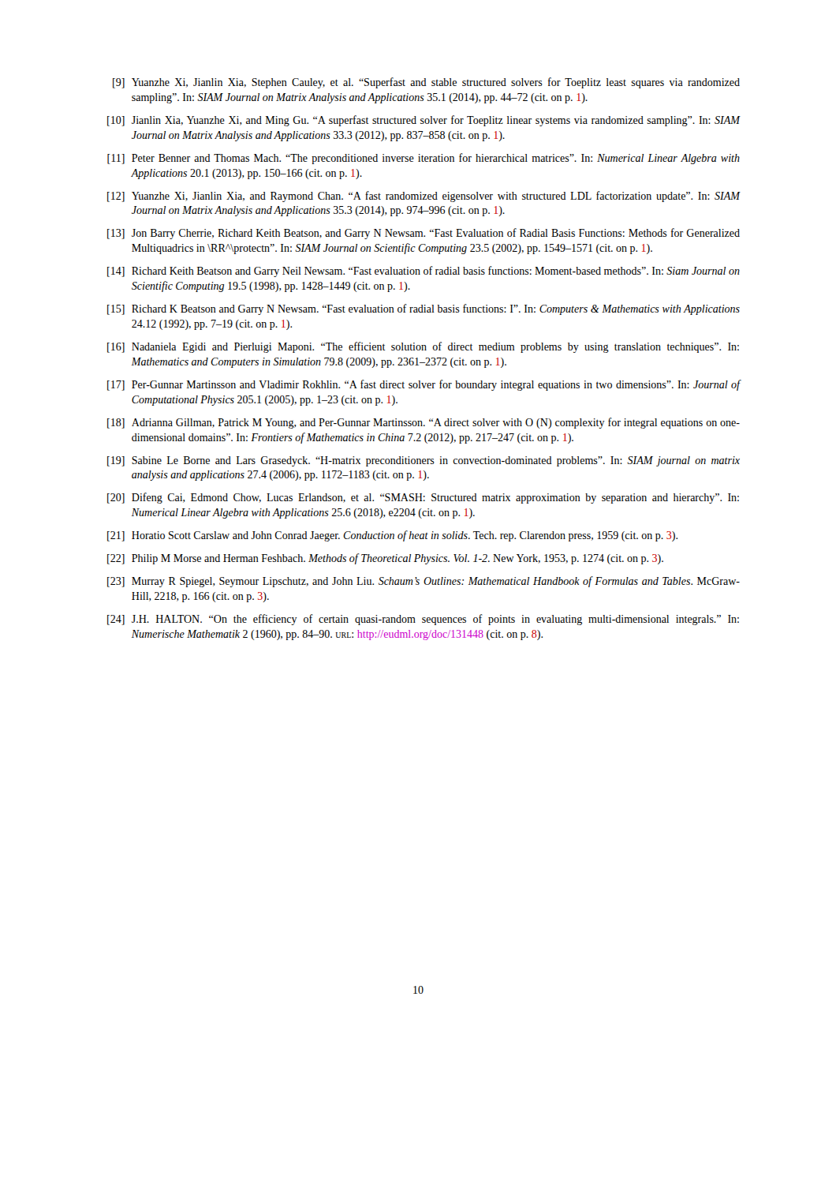[9] Yuanzhe Xi, Jianlin Xia, Stephen Cauley, et al. “Superfast and stable structured solvers for Toeplitz least squares via randomized sampling”. In: SIAM Journal on Matrix Analysis and Applications 35.1 (2014), pp. 44–72 (cit. on p. 1).
[10] Jianlin Xia, Yuanzhe Xi, and Ming Gu. “A superfast structured solver for Toeplitz linear systems via randomized sampling”. In: SIAM Journal on Matrix Analysis and Applications 33.3 (2012), pp. 837–858 (cit. on p. 1).
[11] Peter Benner and Thomas Mach. “The preconditioned inverse iteration for hierarchical matrices”. In: Numerical Linear Algebra with Applications 20.1 (2013), pp. 150–166 (cit. on p. 1).
[12] Yuanzhe Xi, Jianlin Xia, and Raymond Chan. “A fast randomized eigensolver with structured LDL factorization update”. In: SIAM Journal on Matrix Analysis and Applications 35.3 (2014), pp. 974–996 (cit. on p. 1).
[13] Jon Barry Cherrie, Richard Keith Beatson, and Garry N Newsam. “Fast Evaluation of Radial Basis Functions: Methods for Generalized Multiquadrics in \RR^\protectn”. In: SIAM Journal on Scientific Computing 23.5 (2002), pp. 1549–1571 (cit. on p. 1).
[14] Richard Keith Beatson and Garry Neil Newsam. “Fast evaluation of radial basis functions: Moment-based methods”. In: Siam Journal on Scientific Computing 19.5 (1998), pp. 1428–1449 (cit. on p. 1).
[15] Richard K Beatson and Garry N Newsam. “Fast evaluation of radial basis functions: I”. In: Computers & Mathematics with Applications 24.12 (1992), pp. 7–19 (cit. on p. 1).
[16] Nadaniela Egidi and Pierluigi Maponi. “The efficient solution of direct medium problems by using translation techniques”. In: Mathematics and Computers in Simulation 79.8 (2009), pp. 2361–2372 (cit. on p. 1).
[17] Per-Gunnar Martinsson and Vladimir Rokhlin. “A fast direct solver for boundary integral equations in two dimensions”. In: Journal of Computational Physics 205.1 (2005), pp. 1–23 (cit. on p. 1).
[18] Adrianna Gillman, Patrick M Young, and Per-Gunnar Martinsson. “A direct solver with O (N) complexity for integral equations on one-dimensional domains”. In: Frontiers of Mathematics in China 7.2 (2012), pp. 217–247 (cit. on p. 1).
[19] Sabine Le Borne and Lars Grasedyck. “H-matrix preconditioners in convection-dominated problems”. In: SIAM journal on matrix analysis and applications 27.4 (2006), pp. 1172–1183 (cit. on p. 1).
[20] Difeng Cai, Edmond Chow, Lucas Erlandson, et al. “SMASH: Structured matrix approximation by separation and hierarchy”. In: Numerical Linear Algebra with Applications 25.6 (2018), e2204 (cit. on p. 1).
[21] Horatio Scott Carslaw and John Conrad Jaeger. Conduction of heat in solids. Tech. rep. Clarendon press, 1959 (cit. on p. 3).
[22] Philip M Morse and Herman Feshbach. Methods of Theoretical Physics. Vol. 1-2. New York, 1953, p. 1274 (cit. on p. 3).
[23] Murray R Spiegel, Seymour Lipschutz, and John Liu. Schaum’s Outlines: Mathematical Handbook of Formulas and Tables. McGraw-Hill, 2218, p. 166 (cit. on p. 3).
[24] J.H. HALTON. “On the efficiency of certain quasi-random sequences of points in evaluating multi-dimensional integrals.” In: Numerische Mathematik 2 (1960), pp. 84–90. url: http://eudml.org/doc/131448 (cit. on p. 8).
10